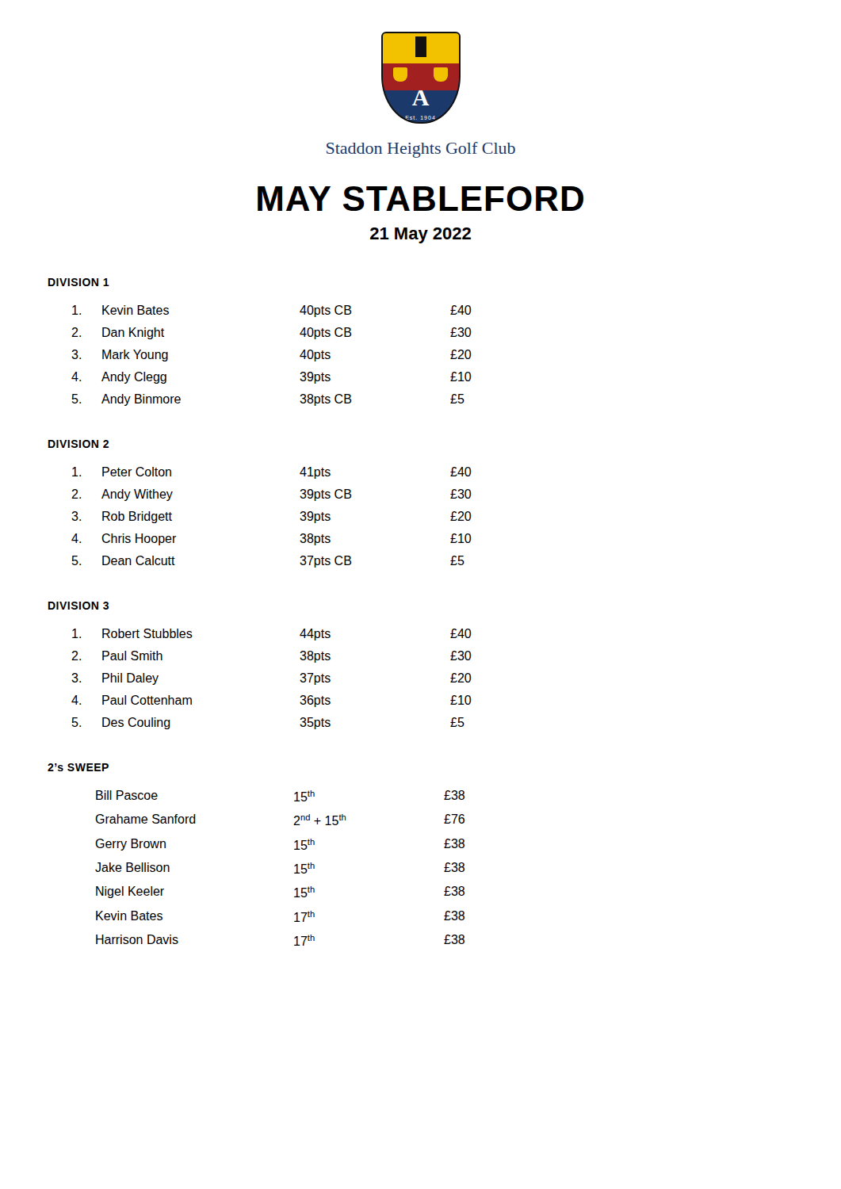A
Est. 1904
Staddon Heights Golf Club
MAY STABLEFORD
21 May 2022
DIVISION 1
| 1. | Kevin Bates | 40pts CB | £40 |
| 2. | Dan Knight | 40pts CB | £30 |
| 3. | Mark Young | 40pts | £20 |
| 4. | Andy Clegg | 39pts | £10 |
| 5. | Andy Binmore | 38pts CB | £5 |
DIVISION 2
| 1. | Peter Colton | 41pts | £40 |
| 2. | Andy Withey | 39pts CB | £30 |
| 3. | Rob Bridgett | 39pts | £20 |
| 4. | Chris Hooper | 38pts | £10 |
| 5. | Dean Calcutt | 37pts CB | £5 |
DIVISION 3
| 1. | Robert Stubbles | 44pts | £40 |
| 2. | Paul Smith | 38pts | £30 |
| 3. | Phil Daley | 37pts | £20 |
| 4. | Paul Cottenham | 36pts | £10 |
| 5. | Des Couling | 35pts | £5 |
2’s SWEEP
| Bill Pascoe | 15 th | £38 |
| Grahame Sanford | 2 nd + 15 th | £76 |
| Gerry Brown | 15 th | £38 |
| Jake Bellison | 15 th | £38 |
| Nigel Keeler | 15 th | £38 |
| Kevin Bates | 17 th | £38 |
| Harrison Davis | 17 th | £38 |